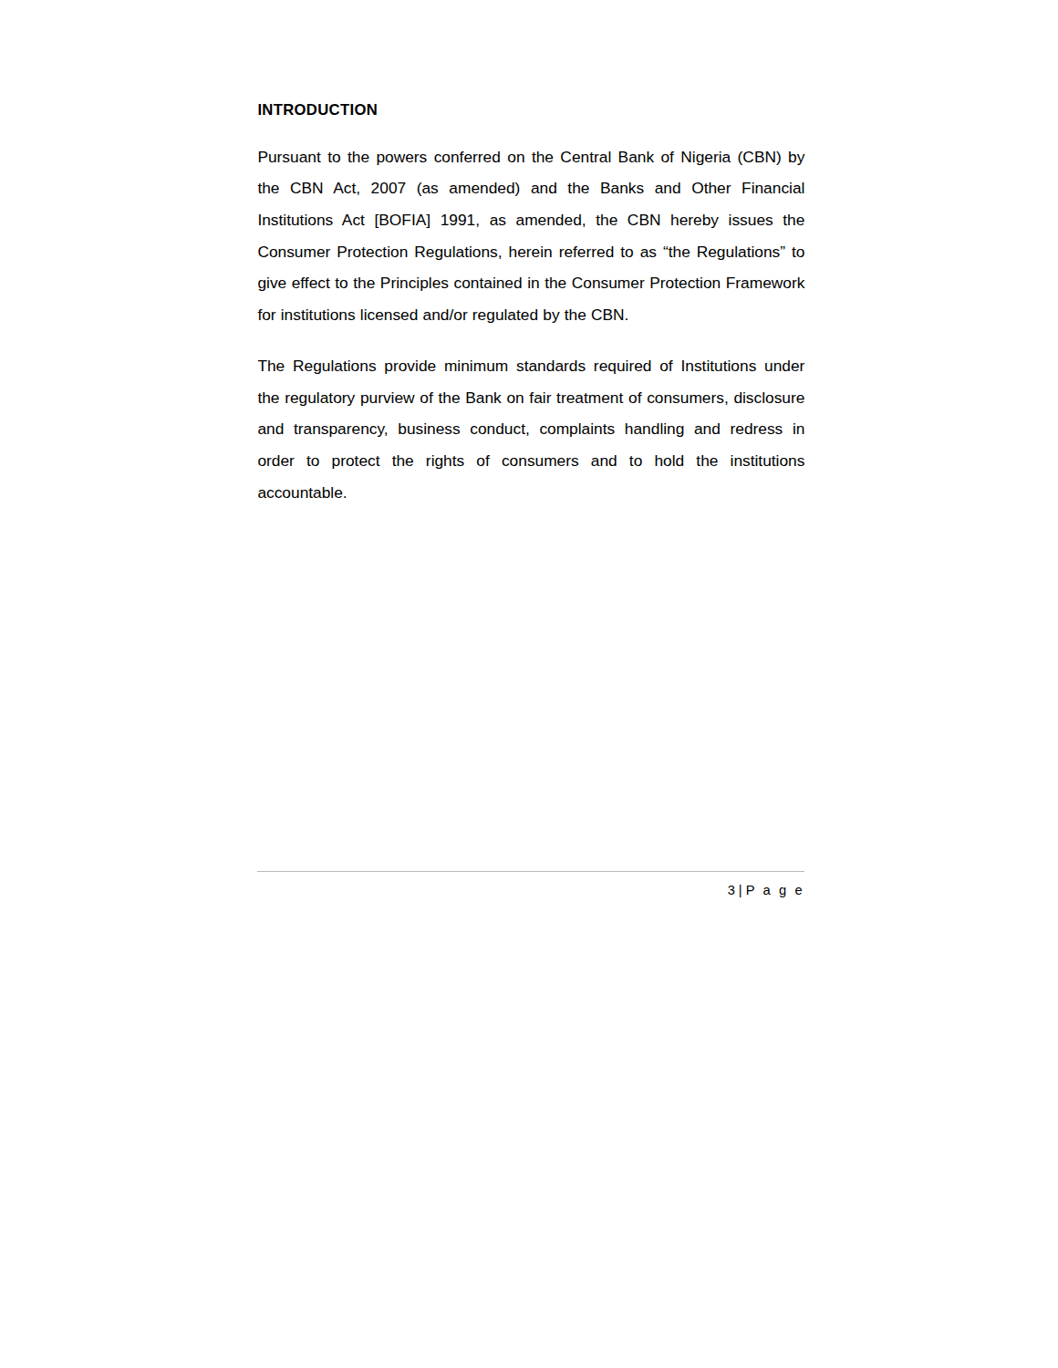INTRODUCTION
Pursuant to the powers conferred on the Central Bank of Nigeria (CBN) by the CBN Act, 2007 (as amended) and the Banks and Other Financial Institutions Act [BOFIA] 1991, as amended, the CBN hereby issues the Consumer Protection Regulations, herein referred to as “the Regulations” to give effect to the Principles contained in the Consumer Protection Framework for institutions licensed and/or regulated by the CBN.
The Regulations provide minimum standards required of Institutions under the regulatory purview of the Bank on fair treatment of consumers, disclosure and transparency, business conduct, complaints handling and redress in order to protect the rights of consumers and to hold the institutions accountable.
3 | P a g e